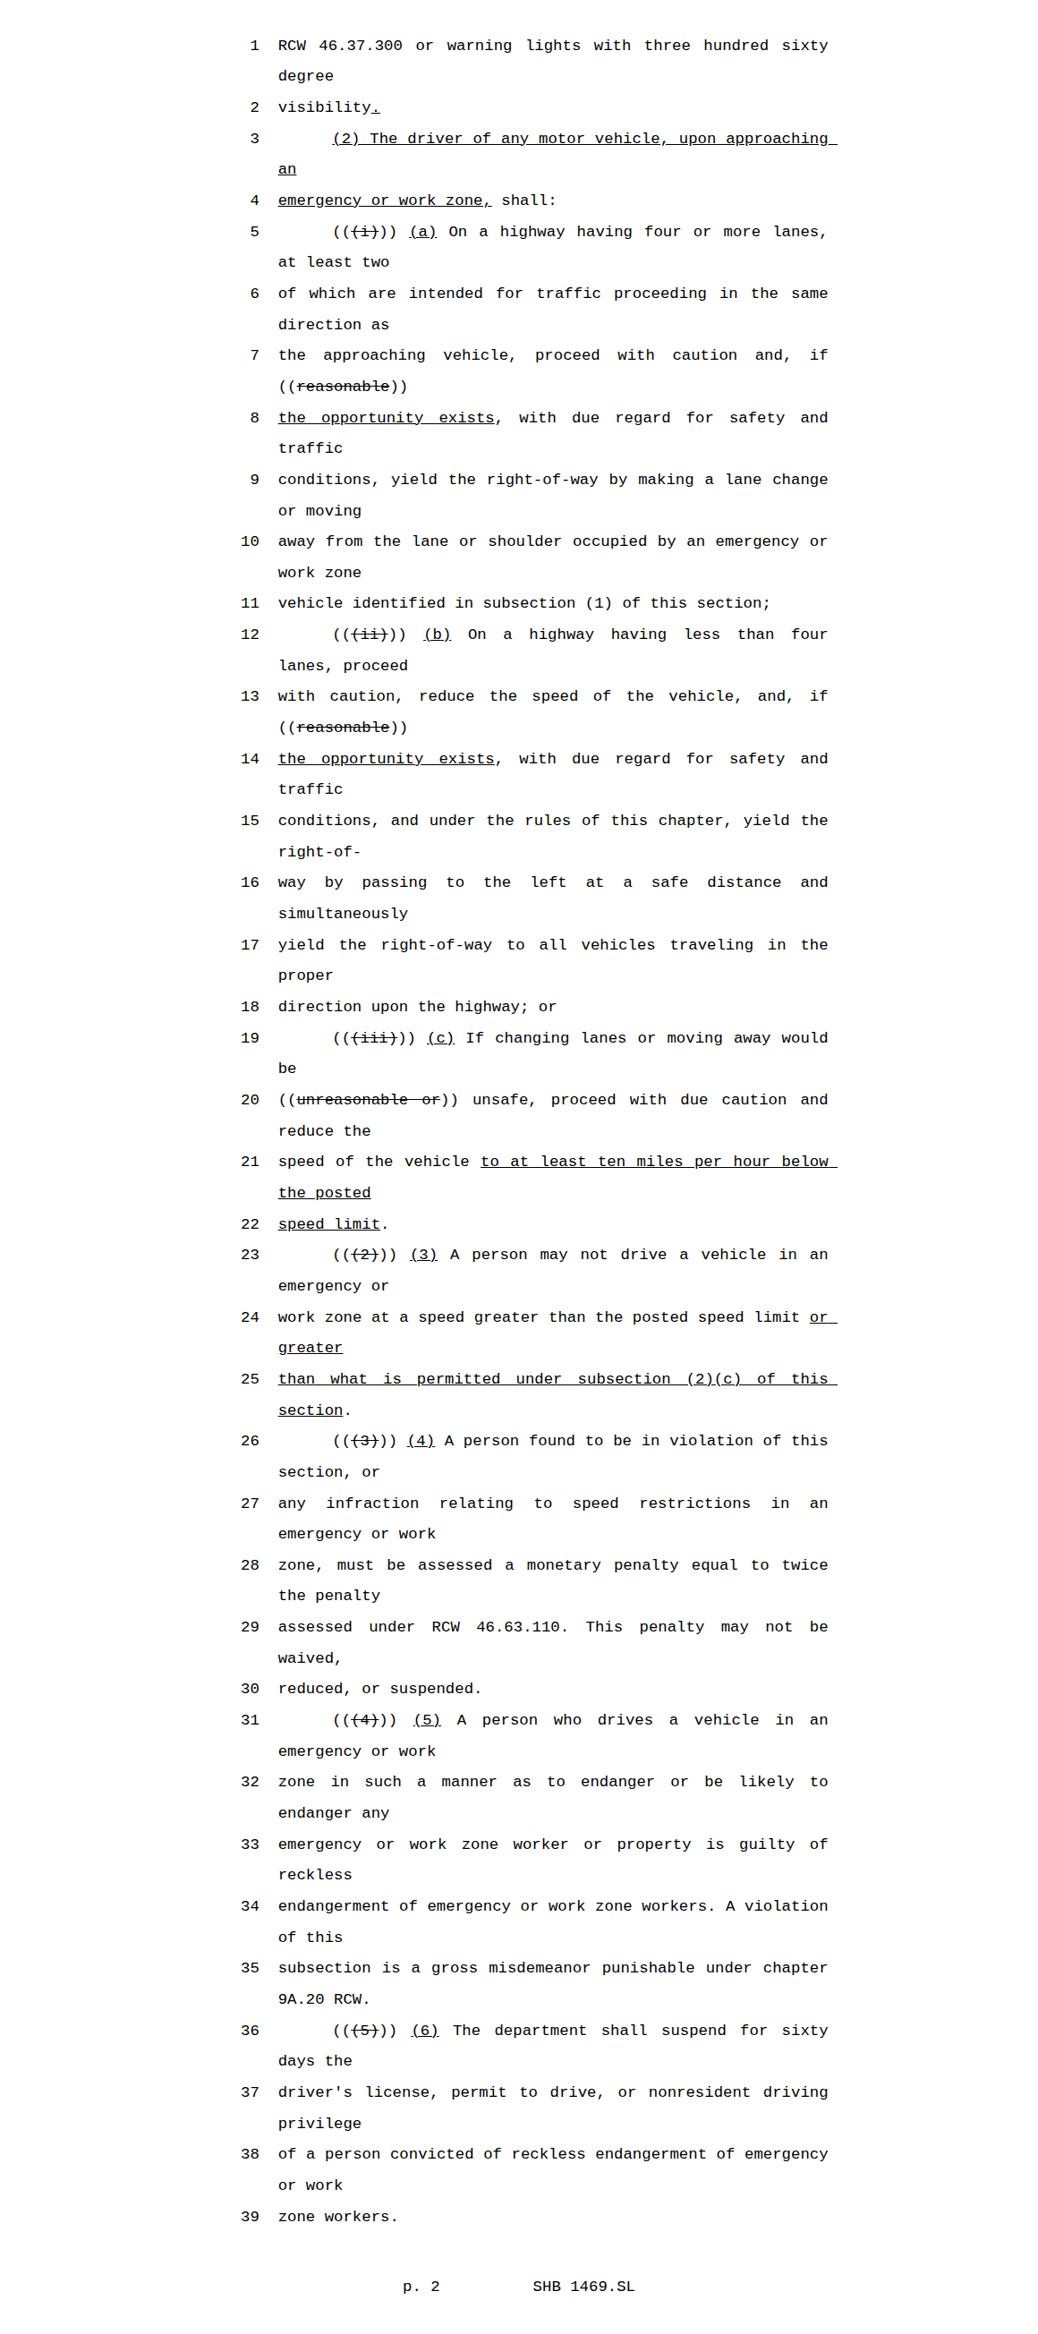1
RCW 46.37.300 or warning lights with three hundred sixty degree
2
visibility.
3
(2) The driver of any motor vehicle, upon approaching an
4
emergency or work zone, shall:
5
(((i))) (a) On a highway having four or more lanes, at least two
6
of which are intended for traffic proceeding in the same direction as
7
the approaching vehicle, proceed with caution and, if ((reasonable))
8
the opportunity exists, with due regard for safety and traffic
9
conditions, yield the right-of-way by making a lane change or moving
10
away from the lane or shoulder occupied by an emergency or work zone
11
vehicle identified in subsection (1) of this section;
12
(((ii))) (b) On a highway having less than four lanes, proceed
13
with caution, reduce the speed of the vehicle, and, if ((reasonable))
14
the opportunity exists, with due regard for safety and traffic
15
conditions, and under the rules of this chapter, yield the right-of-
16
way by passing to the left at a safe distance and simultaneously
17
yield the right-of-way to all vehicles traveling in the proper
18
direction upon the highway; or
19
(((iii))) (c) If changing lanes or moving away would be
20
((unreasonable or)) unsafe, proceed with due caution and reduce the
21
speed of the vehicle to at least ten miles per hour below the posted
22
speed limit.
23
(((2))) (3) A person may not drive a vehicle in an emergency or
24
work zone at a speed greater than the posted speed limit or greater
25
than what is permitted under subsection (2)(c) of this section.
26
(((3))) (4) A person found to be in violation of this section, or
27
any infraction relating to speed restrictions in an emergency or work
28
zone, must be assessed a monetary penalty equal to twice the penalty
29
assessed under RCW 46.63.110. This penalty may not be waived,
30
reduced, or suspended.
31
(((4))) (5) A person who drives a vehicle in an emergency or work
32
zone in such a manner as to endanger or be likely to endanger any
33
emergency or work zone worker or property is guilty of reckless
34
endangerment of emergency or work zone workers. A violation of this
35
subsection is a gross misdemeanor punishable under chapter 9A.20 RCW.
36
(((5))) (6) The department shall suspend for sixty days the
37
driver's license, permit to drive, or nonresident driving privilege
38
of a person convicted of reckless endangerment of emergency or work
39
zone workers.
p. 2 SHB 1469.SL